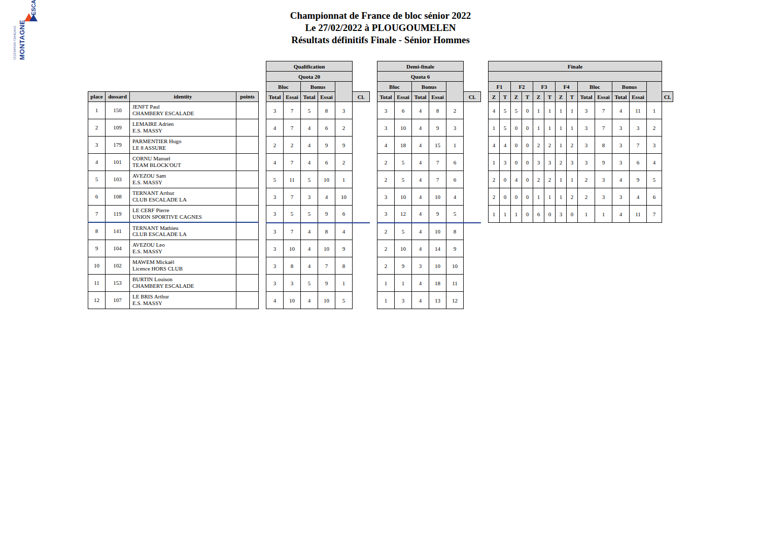MONTAGNE
FÉDÉRATION FRANÇAISE
ESCALADE
Championnat de France de bloc sénior 2022
Le 27/02/2022 à PLOUGOUMELEN
Résultats définitifs Finale - Sénior Hommes
| place | dossard | identity | points |
| 1 | 150 | JENFT Paul CHAMBERY ESCALADE | |
| 2 | 109 | LEMAIRE Adrien E.S. MASSY | |
| 3 | 179 | PARMENTIER Hugo LE 8 ASSURE | |
| 4 | 101 | CORNU Manuel TEAM BLOCK'OUT | |
| 5 | 103 | AVEZOU Sam E.S. MASSY | |
| 6 | 108 | TERNANT Arthur CLUB ESCALADE LA | |
| 7 | 119 | LE CERF Pierre UNION SPORTIVE CAGNES | |
| 8 | 141 | TERNANT Mathieu CLUB ESCALADE LA | |
| 9 | 104 | AVEZOU Leo E.S. MASSY | |
| 10 | 102 | MAWEM Mickaël Licence HORS CLUB | |
| 11 | 153 | BURTIN Louison CHAMBERY ESCALADE | |
| 12 | 107 | LE BRIS Arthur E.S. MASSY | |
| Qualification |
| Quota 20 |
| Bloc | Bonus | |
| Total | Essai | Total | Essai | Cl. |
| 3 | 7 | 5 | 8 | 3 |
| 4 | 7 | 4 | 6 | 2 |
| 2 | 2 | 4 | 9 | 9 |
| 4 | 7 | 4 | 6 | 2 |
| 5 | 11 | 5 | 10 | 1 |
| 3 | 7 | 3 | 4 | 10 |
| 3 | 5 | 5 | 9 | 6 |
| 3 | 7 | 4 | 8 | 4 |
| 3 | 10 | 4 | 10 | 9 |
| 3 | 8 | 4 | 7 | 8 |
| 3 | 3 | 5 | 9 | 1 |
| 4 | 10 | 4 | 10 | 5 |
| Demi-finale |
| Quota 6 |
| Bloc | Bonus | |
| Total | Essai | Total | Essai | Cl. |
| 3 | 6 | 4 | 8 | 2 |
| 3 | 10 | 4 | 9 | 3 |
| 4 | 18 | 4 | 15 | 1 |
| 2 | 5 | 4 | 7 | 6 |
| 2 | 5 | 4 | 7 | 6 |
| 3 | 10 | 4 | 10 | 4 |
| 3 | 12 | 4 | 9 | 5 |
| 2 | 5 | 4 | 10 | 8 |
| 2 | 10 | 4 | 14 | 9 |
| 2 | 9 | 3 | 10 | 10 |
| 1 | 1 | 4 | 18 | 11 |
| 1 | 3 | 4 | 13 | 12 |
| Finale |
| F1 | F2 | F3 | F4 | Bloc | Bonus | |
| Z | T | Z | T | Z | T | Z | T | Total | Essai | Total | Essai | Cl. |
| 4 | 5 | 5 | 0 | 1 | 1 | 1 | 1 | 3 | 7 | 4 | 11 | 1 |
| 1 | 5 | 0 | 0 | 1 | 1 | 1 | 1 | 3 | 7 | 3 | 3 | 2 |
| 4 | 4 | 0 | 0 | 2 | 2 | 1 | 2 | 3 | 8 | 3 | 7 | 3 |
| 1 | 3 | 0 | 0 | 3 | 3 | 2 | 3 | 3 | 9 | 3 | 6 | 4 |
| 2 | 0 | 4 | 0 | 2 | 2 | 1 | 1 | 2 | 3 | 4 | 9 | 5 |
| 2 | 0 | 0 | 0 | 1 | 1 | 1 | 2 | 2 | 3 | 3 | 4 | 6 |
| 1 | 1 | 1 | 0 | 6 | 0 | 3 | 0 | 1 | 1 | 4 | 11 | 7 |